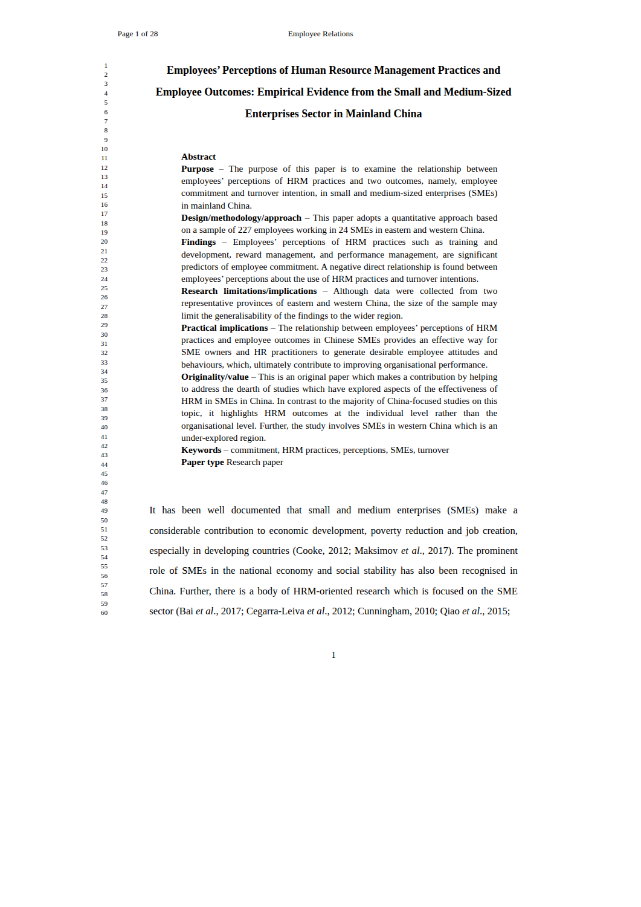Page 1 of 28
Employee Relations
1
2
3
4
5
6
7
8
9
10
11
12
13
14
15
16
17
18
19
20
21
22
23
24
25
26
27
28
29
30
31
32
33
34
35
36
37
38
39
40
41
42
43
44
45
46
47
48
49
50
51
52
53
54
55
56
57
58
59
60
Employees’ Perceptions of Human Resource Management Practices and Employee Outcomes: Empirical Evidence from the Small and Medium-Sized Enterprises Sector in Mainland China
Abstract
Purpose – The purpose of this paper is to examine the relationship between employees’ perceptions of HRM practices and two outcomes, namely, employee commitment and turnover intention, in small and medium-sized enterprises (SMEs) in mainland China.
Design/methodology/approach – This paper adopts a quantitative approach based on a sample of 227 employees working in 24 SMEs in eastern and western China.
Findings – Employees’ perceptions of HRM practices such as training and development, reward management, and performance management, are significant predictors of employee commitment. A negative direct relationship is found between employees’ perceptions about the use of HRM practices and turnover intentions.
Research limitations/implications – Although data were collected from two representative provinces of eastern and western China, the size of the sample may limit the generalisability of the findings to the wider region.
Practical implications – The relationship between employees’ perceptions of HRM practices and employee outcomes in Chinese SMEs provides an effective way for SME owners and HR practitioners to generate desirable employee attitudes and behaviours, which, ultimately contribute to improving organisational performance.
Originality/value – This is an original paper which makes a contribution by helping to address the dearth of studies which have explored aspects of the effectiveness of HRM in SMEs in China. In contrast to the majority of China-focused studies on this topic, it highlights HRM outcomes at the individual level rather than the organisational level. Further, the study involves SMEs in western China which is an under-explored region.
Keywords – commitment, HRM practices, perceptions, SMEs, turnover
Paper type Research paper
It has been well documented that small and medium enterprises (SMEs) make a considerable contribution to economic development, poverty reduction and job creation, especially in developing countries (Cooke, 2012; Maksimov et al., 2017). The prominent role of SMEs in the national economy and social stability has also been recognised in China. Further, there is a body of HRM-oriented research which is focused on the SME sector (Bai et al., 2017; Cegarra-Leiva et al., 2012; Cunningham, 2010; Qiao et al., 2015;
1